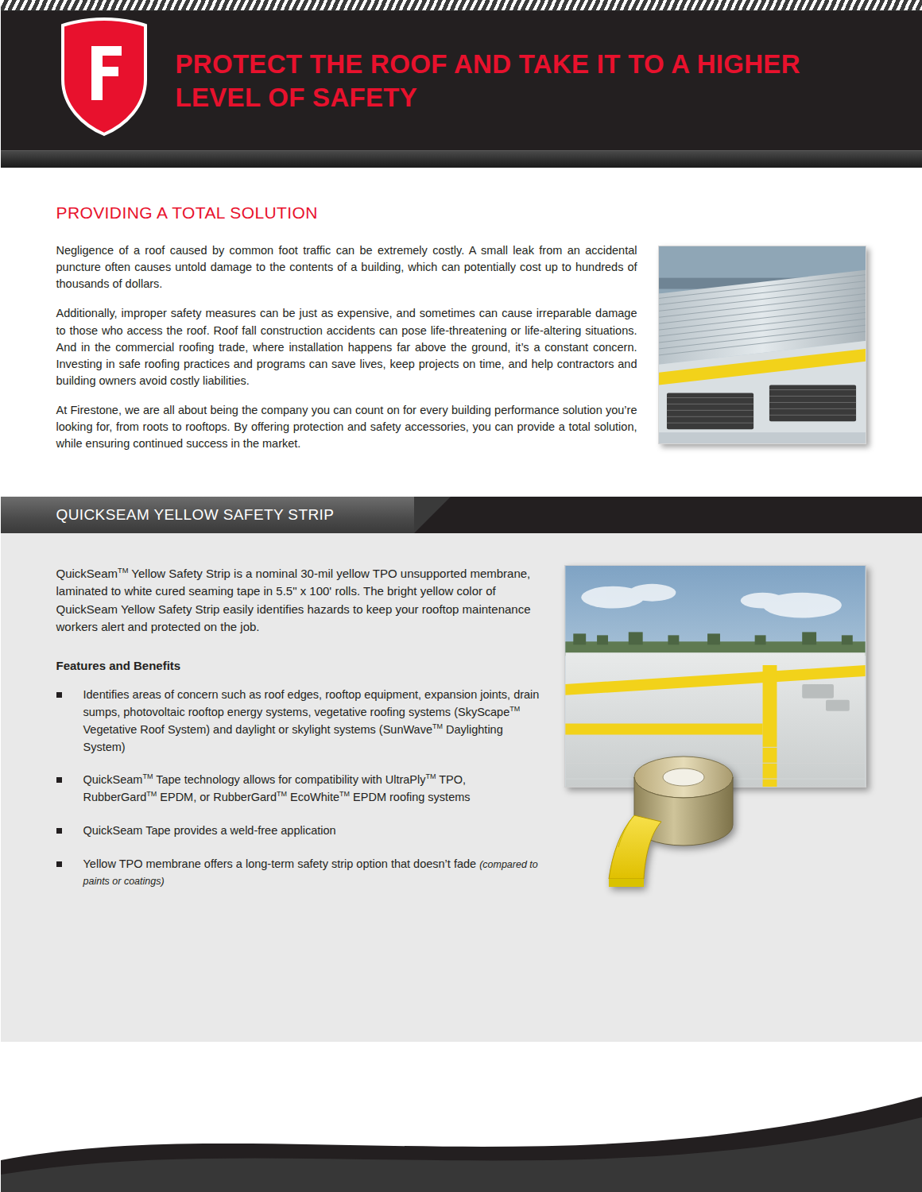PROTECT THE ROOF AND TAKE IT TO A HIGHER LEVEL OF SAFETY
PROVIDING A TOTAL SOLUTION
Negligence of a roof caused by common foot traffic can be extremely costly. A small leak from an accidental puncture often causes untold damage to the contents of a building, which can potentially cost up to hundreds of thousands of dollars.
Additionally, improper safety measures can be just as expensive, and sometimes can cause irreparable damage to those who access the roof. Roof fall construction accidents can pose life-threatening or life-altering situations. And in the commercial roofing trade, where installation happens far above the ground, it’s a constant concern. Investing in safe roofing practices and programs can save lives, keep projects on time, and help contractors and building owners avoid costly liabilities.
At Firestone, we are all about being the company you can count on for every building performance solution you’re looking for, from roots to rooftops. By offering protection and safety accessories, you can provide a total solution, while ensuring continued success in the market.
QUICKSEAM YELLOW SAFETY STRIP
QuickSeamTM Yellow Safety Strip is a nominal 30-mil yellow TPO unsupported membrane, laminated to white cured seaming tape in 5.5" x 100' rolls. The bright yellow color of QuickSeam Yellow Safety Strip easily identifies hazards to keep your rooftop maintenance workers alert and protected on the job.
Features and Benefits
Identifies areas of concern such as roof edges, rooftop equipment, expansion joints, drain sumps, photovoltaic rooftop energy systems, vegetative roofing systems (SkyScapeTM Vegetative Roof System) and daylight or skylight systems (SunWaveTM Daylighting System)
QuickSeamTM Tape technology allows for compatibility with UltraPlyTM TPO, RubberGardTM EPDM, or RubberGardTM EcoWhiteTM EPDM roofing systems
QuickSeam Tape provides a weld-free application
Yellow TPO membrane offers a long-term safety strip option that doesn’t fade (compared to paints or coatings)